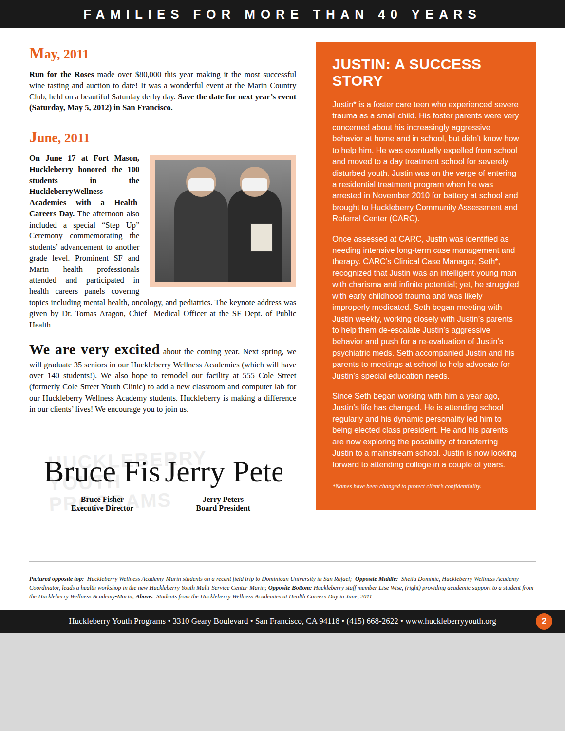FAMILIES FOR MORE THAN 40 YEARS
May, 2011
Run for the Roses made over $80,000 this year making it the most successful wine tasting and auction to date! It was a wonderful event at the Marin Country Club, held on a beautiful Saturday derby day. Save the date for next year’s event (Saturday, May 5, 2012) in San Francisco.
June, 2011
On June 17 at Fort Mason, Huckleberry honored the 100 students in the HuckleberryWellness Academies with a Health Careers Day. The afternoon also included a special “Step Up” Ceremony commemorating the students’ advancement to another grade level. Prominent SF and Marin health professionals attended and participated in health careers panels covering topics including mental health, oncology, and pediatrics. The keynote address was given by Dr. Tomas Aragon, Chief Medical Officer at the SF Dept. of Public Health.
We are very excited about the coming year. Next spring, we will graduate 35 seniors in our Huckleberry Wellness Academies (which will have over 140 students!). We also hope to remodel our facility at 555 Cole Street (formerly Cole Street Youth Clinic) to add a new classroom and computer lab for our Huckleberry Wellness Academy students. Huckleberry is making a difference in our clients’ lives! We encourage you to join us.
HUCKLEBERRY
YOUTH
PROGRAMS
Bruce Fisher
Bruce Fisher
Executive Director
Jerry Peters
Jerry Peters
Board President
JUSTIN: A SUCCESS STORY
Justin* is a foster care teen who experienced severe trauma as a small child. His foster parents were very concerned about his increasingly aggressive behavior at home and in school, but didn’t know how to help him. He was eventually expelled from school and moved to a day treatment school for severely disturbed youth. Justin was on the verge of entering a residential treatment program when he was arrested in November 2010 for battery at school and brought to Huckleberry Community Assessment and Referral Center (CARC).
Once assessed at CARC, Justin was identified as needing intensive long-term case management and therapy. CARC’s Clinical Case Manager, Seth*, recognized that Justin was an intelligent young man with charisma and infinite potential; yet, he struggled with early childhood trauma and was likely improperly medicated. Seth began meeting with Justin weekly, working closely with Justin’s parents to help them de-escalate Justin’s aggressive behavior and push for a re-evaluation of Justin’s psychiatric meds. Seth accompanied Justin and his parents to meetings at school to help advocate for Justin’s special education needs.
Since Seth began working with him a year ago, Justin’s life has changed. He is attending school regularly and his dynamic personality led him to being elected class president. He and his parents are now exploring the possibility of transferring Justin to a mainstream school. Justin is now looking forward to attending college in a couple of years.
*Names have been changed to protect client’s confidentiality.
Pictured opposite top: Huckleberry Wellness Academy-Marin students on a recent field trip to Dominican University in San Rafael; Opposite Middle: Sheila Dominic, Huckleberry Wellness Academy Coordinator, leads a health workshop in the new Huckleberry Youth Multi-Service Center-Marin; Opposite Bottom: Huckleberry staff member Lise Wise, (right) providing academic support to a student from the Huckleberry Wellness Academy-Marin; Above: Students from the Huckleberry Wellness Academies at Health Careers Day in June, 2011
Huckleberry Youth Programs • 3310 Geary Boulevard • San Francisco, CA 94118 • (415) 668-2622 • www.huckleberryyouth.org
2